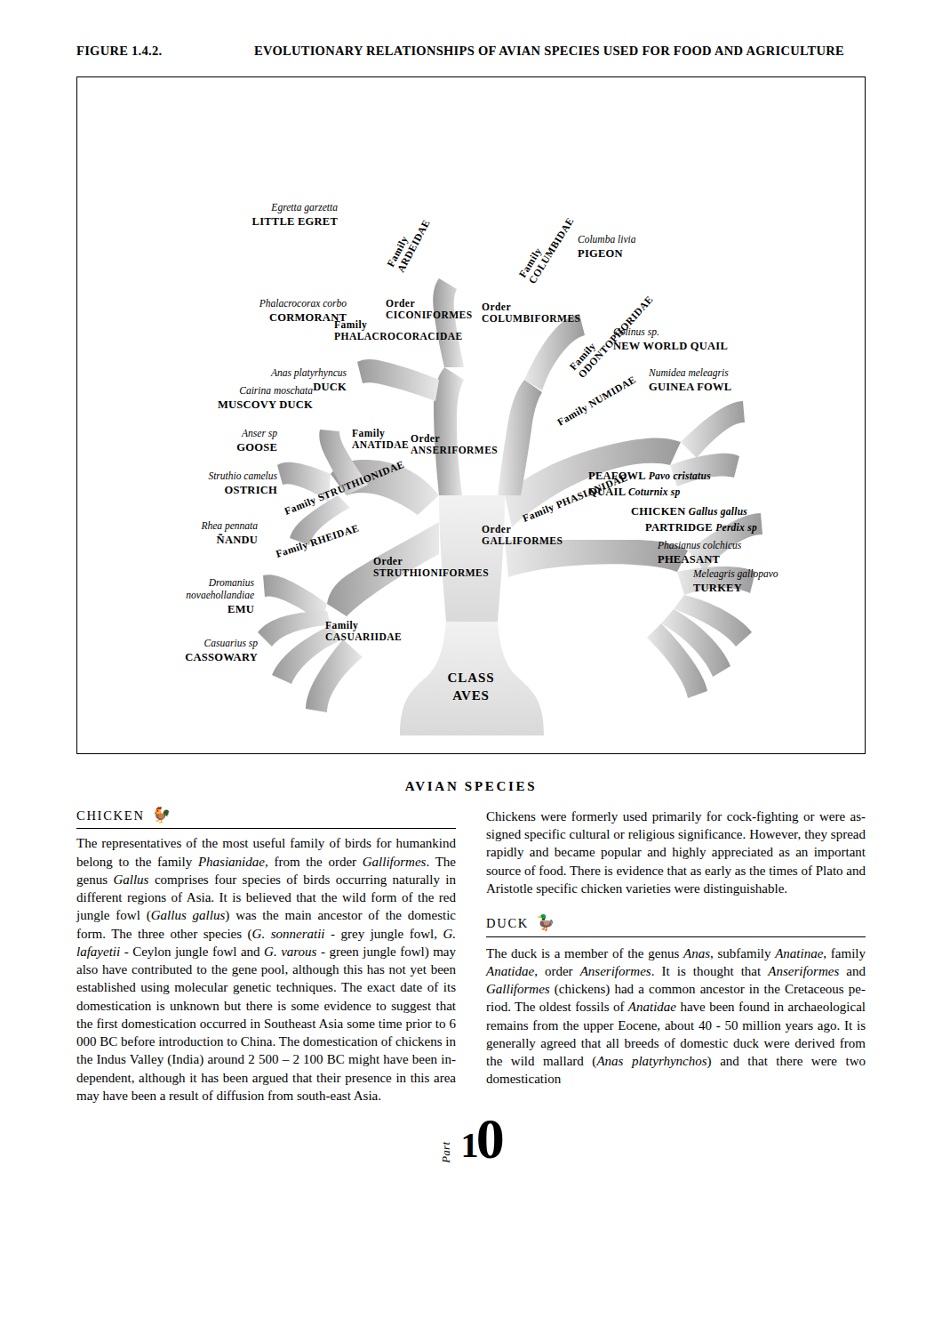FIGURE 1.4.2.
Evolutionary relationships of avian species used for food and agriculture
Egretta garzetta LITTLE EGRET Columba livia PIGEON Phalacrocorax corbo CORMORANT Colinus sp. NEW WORLD QUAIL Anas platyrhyncus DUCK Numidea meleagris GUINEA FOWL Cairina moschata MUSCOVY DUCK Anser sp GOOSE PEAFOWL Pavo cristatus QUAIL Coturnix sp Struthio camelus OSTRICH CHICKEN Gallus gallus PARTRIDGE Perdix sp Rhea pennata ÑANDU Phasianus colchicus PHEASANT Meleagris gallopavo TURKEY Dromanius novaehollandiae EMU Casuarius sp CASSOWARY Family ARDEIDAE Family COLUMBIDAE Family PHALACROCORACIDAE Family ODONTOPHORIDAE Family NUMIDAE Family ANATIDAE Family STRUTHIONIDAE Family PHASIANIDAE Family RHEIDAE Family CASUARIIDAE Order CICONIFORMES Order COLUMBIFORMES Order ANSERIFORMES Order STRUTHIONIFORMES Order GALLIFORMES CLASS AVES
AVIAN SPECIES
CHICKEN🐓
The representatives of the most useful family of birds for humankind belong to the family Phasianidae, from the order Galliformes. The genus Gallus comprises four species of birds occurring naturally in different regions of Asia. It is believed that the wild form of the red jungle fowl (Gallus gallus) was the main ancestor of the domestic form. The three other species (G. sonneratii - grey jungle fowl, G. lafayetii - Ceylon jungle fowl and G. varous - green jungle fowl) may also have contributed to the gene pool, although this has not yet been established using molecular genetic techniques. The exact date of its domestication is unknown but there is some evidence to suggest that the first domestication occurred in Southeast Asia some time prior to 6 000 BC before introduction to China. The domestication of chickens in the Indus Valley (India) around 2 500 – 2 100 BC might have been independent, although it has been argued that their presence in this area may have been a result of diffusion from south-east Asia.
Chickens were formerly used primarily for cock-fighting or were assigned specific cultural or religious significance. However, they spread rapidly and became popular and highly appreciated as an important source of food. There is evidence that as early as the times of Plato and Aristotle specific chicken varieties were distinguishable.
DUCK🦆
The duck is a member of the genus Anas, subfamily Anatinae, family Anatidae, order Anseriformes. It is thought that Anseriformes and Galliformes (chickens) had a common ancestor in the Cretaceous period. The oldest fossils of Anatidae have been found in archaeological remains from the upper Eocene, about 40 - 50 million years ago. It is generally agreed that all breeds of domestic duck were derived from the wild mallard (Anas platyrhynchos) and that there were two domestication
Part 10